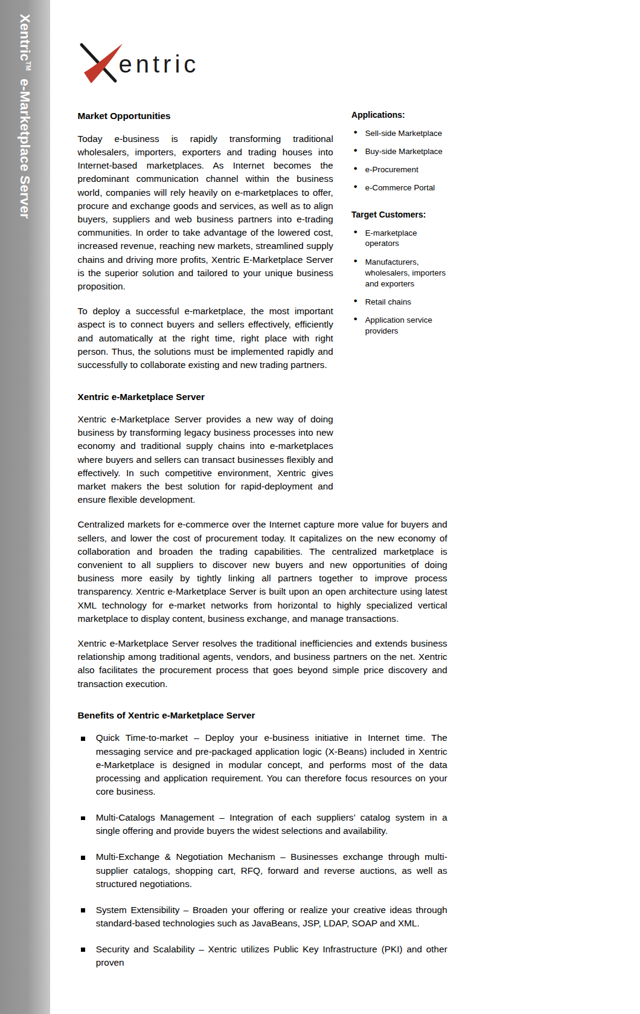Xentric TM e-Marketplace Server
entric
Market Opportunities
Today e-business is rapidly transforming traditional wholesalers, importers, exporters and trading houses into Internet-based marketplaces. As Internet becomes the predominant communication channel within the business world, companies will rely heavily on e-marketplaces to offer, procure and exchange goods and services, as well as to align buyers, suppliers and web business partners into e-trading communities. In order to take advantage of the lowered cost, increased revenue, reaching new markets, streamlined supply chains and driving more profits, Xentric E-Marketplace Server is the superior solution and tailored to your unique business proposition.
To deploy a successful e-marketplace, the most important aspect is to connect buyers and sellers effectively, efficiently and automatically at the right time, right place with right person. Thus, the solutions must be implemented rapidly and successfully to collaborate existing and new trading partners.
Xentric e-Marketplace Server
Xentric e-Marketplace Server provides a new way of doing business by transforming legacy business processes into new economy and traditional supply chains into e-marketplaces where buyers and sellers can transact businesses flexibly and effectively. In such competitive environment, Xentric gives market makers the best solution for rapid-deployment and ensure flexible development.
Applications:
Sell-side Marketplace
Buy-side Marketplace
e-Procurement
e-Commerce Portal
Target Customers:
E-marketplace operators
Manufacturers, wholesalers, importers and exporters
Retail chains
Application service providers
Centralized markets for e-commerce over the Internet capture more value for buyers and sellers, and lower the cost of procurement today. It capitalizes on the new economy of collaboration and broaden the trading capabilities. The centralized marketplace is convenient to all suppliers to discover new buyers and new opportunities of doing business more easily by tightly linking all partners together to improve process transparency. Xentric e-Marketplace Server is built upon an open architecture using latest XML technology for e-market networks from horizontal to highly specialized vertical marketplace to display content, business exchange, and manage transactions.
Xentric e-Marketplace Server resolves the traditional inefficiencies and extends business relationship among traditional agents, vendors, and business partners on the net. Xentric also facilitates the procurement process that goes beyond simple price discovery and transaction execution.
Benefits of Xentric e-Marketplace Server
Quick Time-to-market – Deploy your e-business initiative in Internet time. The messaging service and pre-packaged application logic (X-Beans) included in Xentric e-Marketplace is designed in modular concept, and performs most of the data processing and application requirement. You can therefore focus resources on your core business.
Multi-Catalogs Management – Integration of each suppliers’ catalog system in a single offering and provide buyers the widest selections and availability.
Multi-Exchange & Negotiation Mechanism – Businesses exchange through multi-supplier catalogs, shopping cart, RFQ, forward and reverse auctions, as well as structured negotiations.
System Extensibility – Broaden your offering or realize your creative ideas through standard-based technologies such as JavaBeans, JSP, LDAP, SOAP and XML.
Security and Scalability – Xentric utilizes Public Key Infrastructure (PKI) and other proven